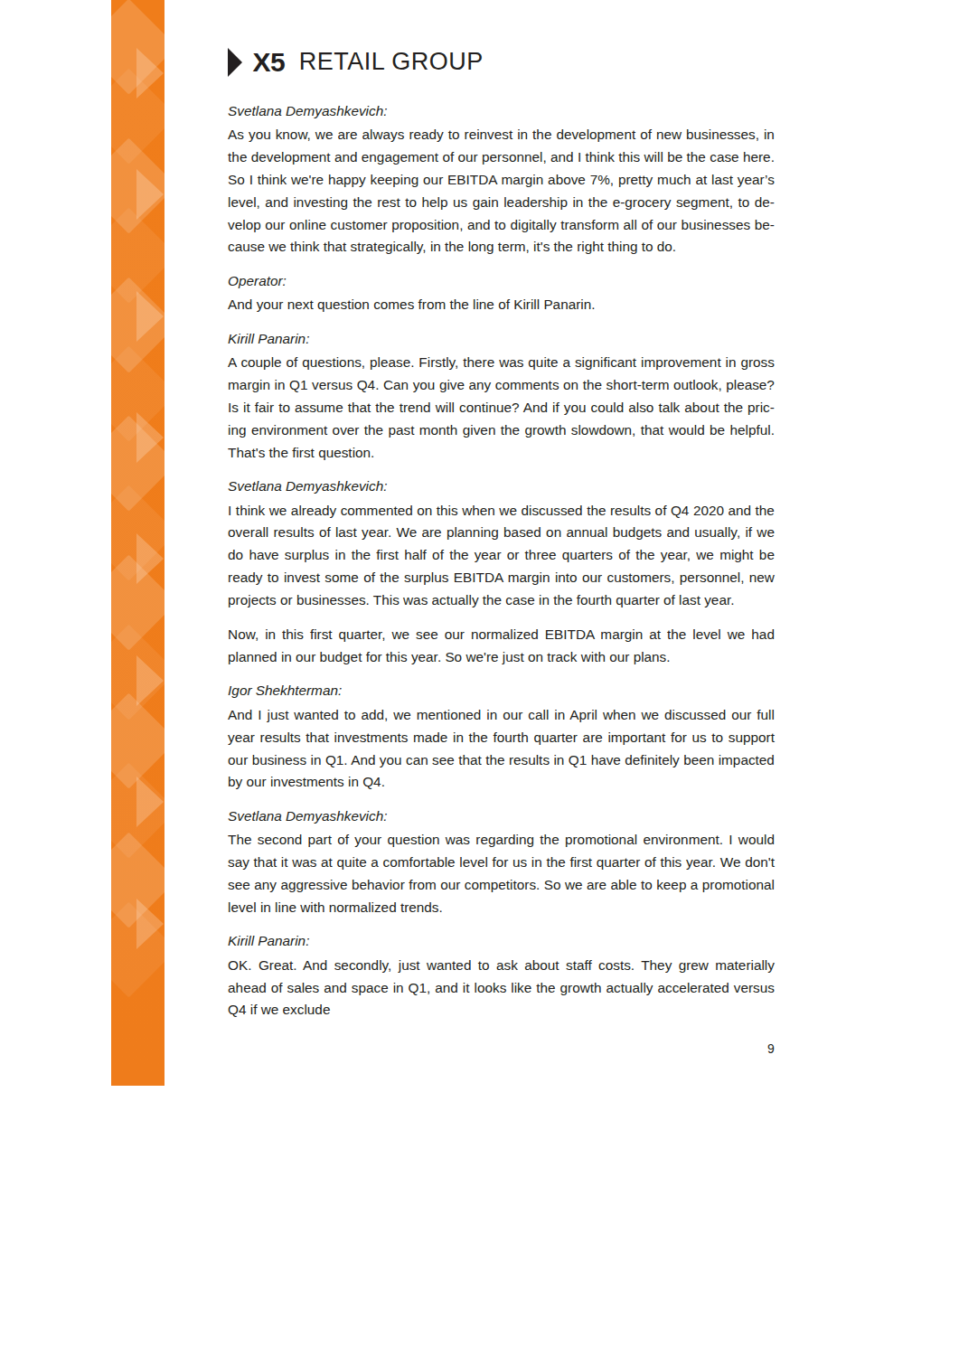X5 RETAIL GROUP
Svetlana Demyashkevich:
As you know, we are always ready to reinvest in the development of new businesses, in the development and engagement of our personnel, and I think this will be the case here. So I think we're happy keeping our EBITDA margin above 7%, pretty much at last year’s level, and investing the rest to help us gain leadership in the e-grocery segment, to develop our online customer proposition, and to digitally transform all of our businesses because we think that strategically, in the long term, it's the right thing to do.
Operator:
And your next question comes from the line of Kirill Panarin.
Kirill Panarin:
A couple of questions, please. Firstly, there was quite a significant improvement in gross margin in Q1 versus Q4. Can you give any comments on the short-term outlook, please? Is it fair to assume that the trend will continue? And if you could also talk about the pricing environment over the past month given the growth slowdown, that would be helpful. That's the first question.
Svetlana Demyashkevich:
I think we already commented on this when we discussed the results of Q4 2020 and the overall results of last year. We are planning based on annual budgets and usually, if we do have surplus in the first half of the year or three quarters of the year, we might be ready to invest some of the surplus EBITDA margin into our customers, personnel, new projects or businesses. This was actually the case in the fourth quarter of last year.
Now, in this first quarter, we see our normalized EBITDA margin at the level we had planned in our budget for this year. So we're just on track with our plans.
Igor Shekhterman:
And I just wanted to add, we mentioned in our call in April when we discussed our full year results that investments made in the fourth quarter are important for us to support our business in Q1. And you can see that the results in Q1 have definitely been impacted by our investments in Q4.
Svetlana Demyashkevich:
The second part of your question was regarding the promotional environment. I would say that it was at quite a comfortable level for us in the first quarter of this year. We don't see any aggressive behavior from our competitors. So we are able to keep a promotional level in line with normalized trends.
Kirill Panarin:
OK. Great. And secondly, just wanted to ask about staff costs. They grew materially ahead of sales and space in Q1, and it looks like the growth actually accelerated versus Q4 if we exclude
9